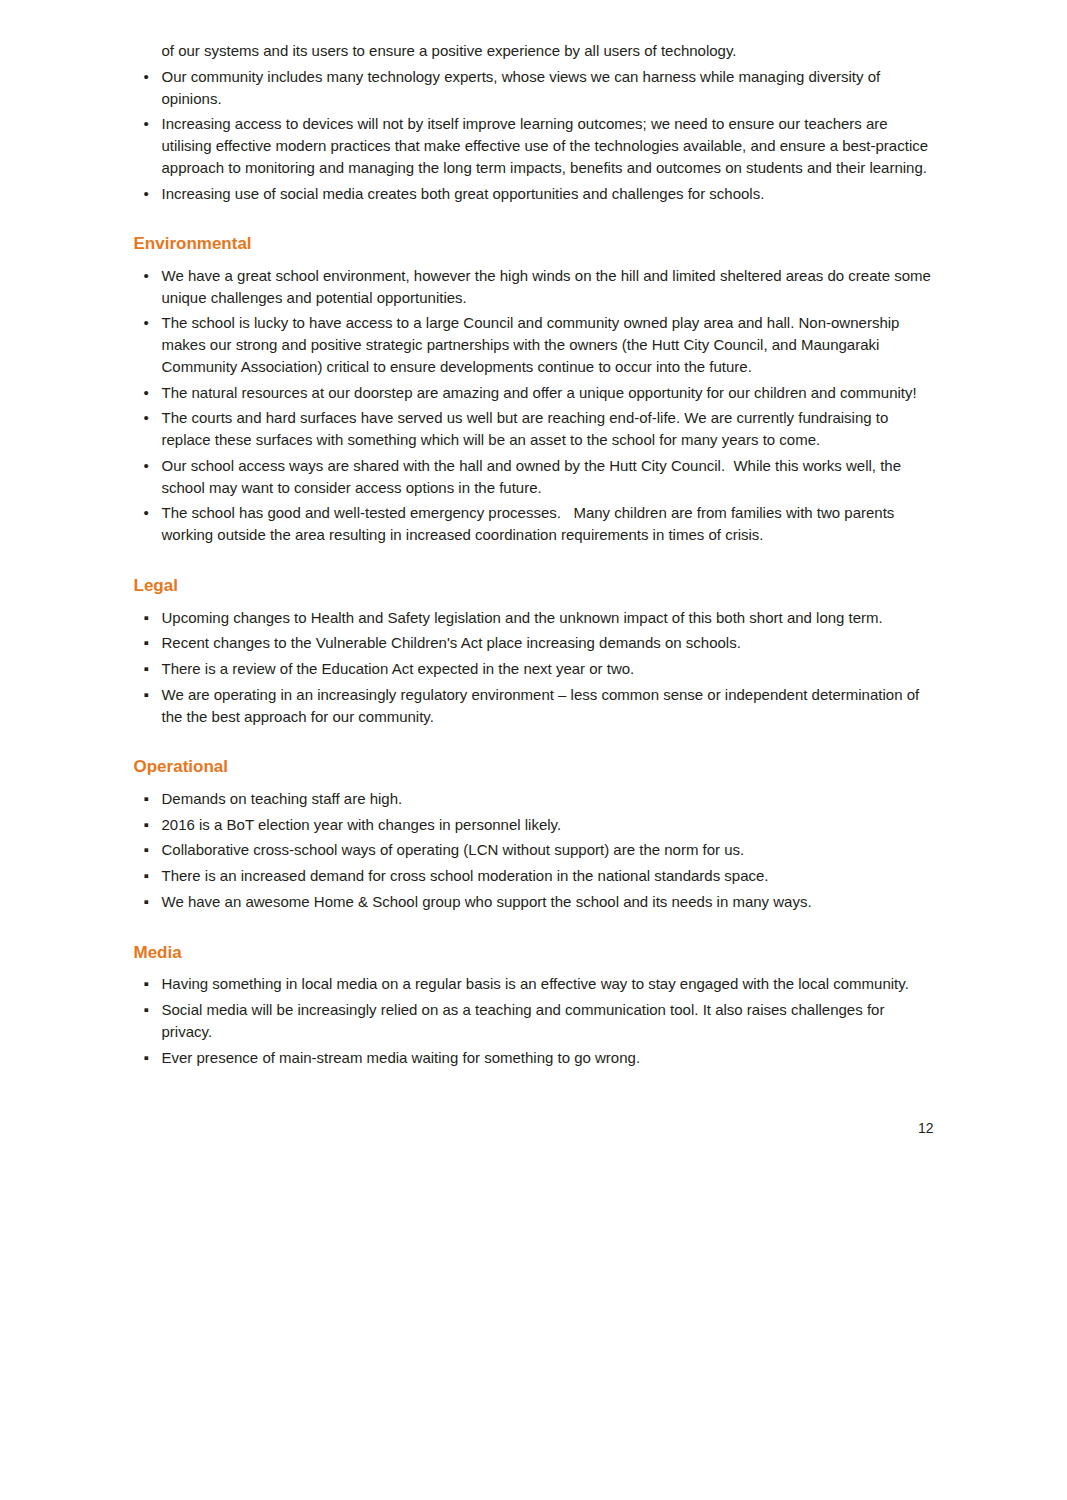of our systems and its users to ensure a positive experience by all users of technology.
Our community includes many technology experts, whose views we can harness while managing diversity of opinions.
Increasing access to devices will not by itself improve learning outcomes; we need to ensure our teachers are utilising effective modern practices that make effective use of the technologies available, and ensure a best-practice approach to monitoring and managing the long term impacts, benefits and outcomes on students and their learning.
Increasing use of social media creates both great opportunities and challenges for schools.
Environmental
We have a great school environment, however the high winds on the hill and limited sheltered areas do create some unique challenges and potential opportunities.
The school is lucky to have access to a large Council and community owned play area and hall. Non-ownership makes our strong and positive strategic partnerships with the owners (the Hutt City Council, and Maungaraki Community Association) critical to ensure developments continue to occur into the future.
The natural resources at our doorstep are amazing and offer a unique opportunity for our children and community!
The courts and hard surfaces have served us well but are reaching end-of-life. We are currently fundraising to replace these surfaces with something which will be an asset to the school for many years to come.
Our school access ways are shared with the hall and owned by the Hutt City Council. While this works well, the school may want to consider access options in the future.
The school has good and well-tested emergency processes. Many children are from families with two parents working outside the area resulting in increased coordination requirements in times of crisis.
Legal
Upcoming changes to Health and Safety legislation and the unknown impact of this both short and long term.
Recent changes to the Vulnerable Children's Act place increasing demands on schools.
There is a review of the Education Act expected in the next year or two.
We are operating in an increasingly regulatory environment – less common sense or independent determination of the the best approach for our community.
Operational
Demands on teaching staff are high.
2016 is a BoT election year with changes in personnel likely.
Collaborative cross-school ways of operating (LCN without support) are the norm for us.
There is an increased demand for cross school moderation in the national standards space.
We have an awesome Home & School group who support the school and its needs in many ways.
Media
Having something in local media on a regular basis is an effective way to stay engaged with the local community.
Social media will be increasingly relied on as a teaching and communication tool. It also raises challenges for privacy.
Ever presence of main-stream media waiting for something to go wrong.
12